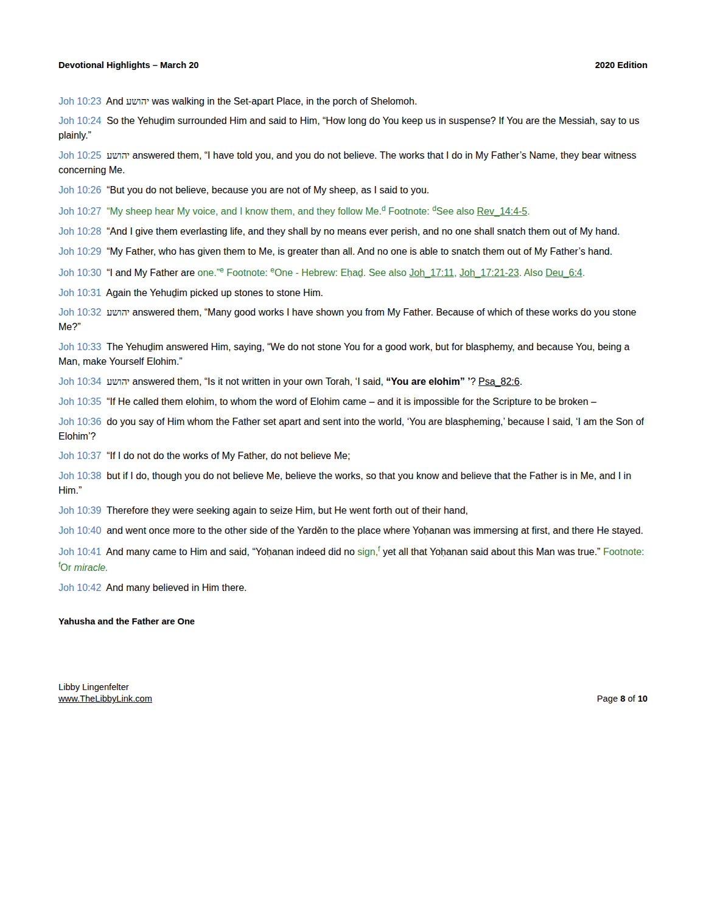Devotional Highlights – March 20 2020 Edition
Joh 10:23 And יהושע was walking in the Set-apart Place, in the porch of Shelomoh.
Joh 10:24 So the Yehuḏim surrounded Him and said to Him, “How long do You keep us in suspense? If You are the Messiah, say to us plainly.”
Joh 10:25 יהושע answered them, “I have told you, and you do not believe. The works that I do in My Father’s Name, they bear witness concerning Me.
Joh 10:26 “But you do not believe, because you are not of My sheep, as I said to you.
Joh 10:27 “My sheep hear My voice, and I know them, and they follow Me.d Footnote: d See also Rev_14:4-5.
Joh 10:28 “And I give them everlasting life, and they shall by no means ever perish, and no one shall snatch them out of My hand.
Joh 10:29 “My Father, who has given them to Me, is greater than all. And no one is able to snatch them out of My Father’s hand.
Joh 10:30 “I and My Father are one.”e Footnote: e One - Hebrew: Eḥaḏ. See also Joh_17:11, Joh_17:21-23. Also Deu_6:4.
Joh 10:31 Again the Yehuḏim picked up stones to stone Him.
Joh 10:32 יהושע answered them, “Many good works I have shown you from My Father. Because of which of these works do you stone Me?”
Joh 10:33 The Yehuḏim answered Him, saying, “We do not stone You for a good work, but for blasphemy, and because You, being a Man, make Yourself Elohim.”
Joh 10:34 יהושע answered them, “Is it not written in your own Torah, ‘I said, “You are elohim” ’? Psa_82:6.
Joh 10:35 “If He called them elohim, to whom the word of Elohim came – and it is impossible for the Scripture to be broken –
Joh 10:36 do you say of Him whom the Father set apart and sent into the world, ‘You are blaspheming,’ because I said, ‘I am the Son of Elohim’?
Joh 10:37 “If I do not do the works of My Father, do not believe Me;
Joh 10:38 but if I do, though you do not believe Me, believe the works, so that you know and believe that the Father is in Me, and I in Him.”
Joh 10:39 Therefore they were seeking again to seize Him, but He went forth out of their hand,
Joh 10:40 and went once more to the other side of the Yarděn to the place where Yoḥanan was immersing at first, and there He stayed.
Joh 10:41 And many came to Him and said, “Yoḥanan indeed did no sign,f yet all that Yoḥanan said about this Man was true.” Footnote: f Or miracle.
Joh 10:42 And many believed in Him there.
Yahusha and the Father are One
Libby Lingenfelter
www.TheLibbyLink.com
Page 8 of 10